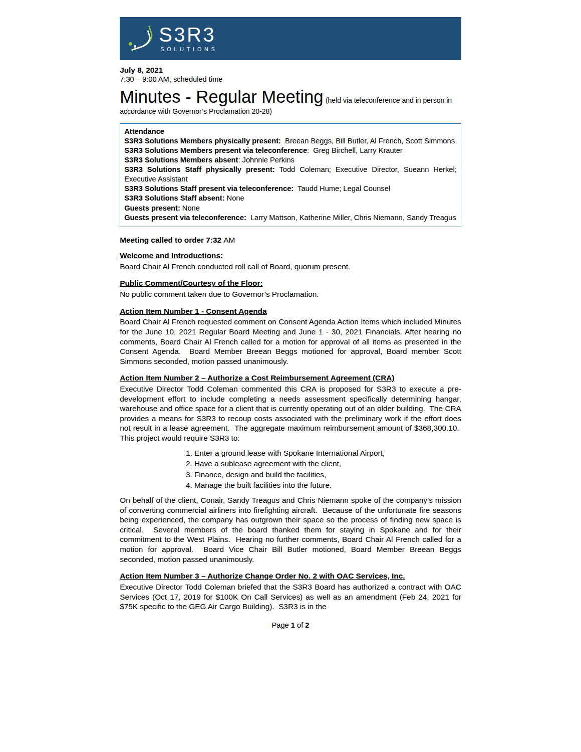S3R3 SOLUTIONS
July 8, 2021
7:30 – 9:00 AM, scheduled time
Minutes - Regular Meeting
(held via teleconference and in person in accordance with Governor’s Proclamation 20-28)
Attendance
S3R3 Solutions Members physically present: Breean Beggs, Bill Butler, Al French, Scott Simmons
S3R3 Solutions Members present via teleconference: Greg Birchell, Larry Krauter
S3R3 Solutions Members absent: Johnnie Perkins
S3R3 Solutions Staff physically present: Todd Coleman; Executive Director, Sueann Herkel; Executive Assistant
S3R3 Solutions Staff present via teleconference: Taudd Hume; Legal Counsel
S3R3 Solutions Staff absent: None
Guests present: None
Guests present via teleconference: Larry Mattson, Katherine Miller, Chris Niemann, Sandy Treagus
Meeting called to order 7:32 AM
Welcome and Introductions:
Board Chair Al French conducted roll call of Board, quorum present.
Public Comment/Courtesy of the Floor:
No public comment taken due to Governor’s Proclamation.
Action Item Number 1 - Consent Agenda
Board Chair Al French requested comment on Consent Agenda Action Items which included Minutes for the June 10, 2021 Regular Board Meeting and June 1 - 30, 2021 Financials. After hearing no comments, Board Chair Al French called for a motion for approval of all items as presented in the Consent Agenda. Board Member Breean Beggs motioned for approval, Board member Scott Simmons seconded, motion passed unanimously.
Action Item Number 2 – Authorize a Cost Reimbursement Agreement (CRA)
Executive Director Todd Coleman commented this CRA is proposed for S3R3 to execute a pre-development effort to include completing a needs assessment specifically determining hangar, warehouse and office space for a client that is currently operating out of an older building. The CRA provides a means for S3R3 to recoup costs associated with the preliminary work if the effort does not result in a lease agreement. The aggregate maximum reimbursement amount of $368,300.10. This project would require S3R3 to:
Enter a ground lease with Spokane International Airport,
Have a sublease agreement with the client,
Finance, design and build the facilities,
Manage the built facilities into the future.
On behalf of the client, Conair, Sandy Treagus and Chris Niemann spoke of the company’s mission of converting commercial airliners into firefighting aircraft. Because of the unfortunate fire seasons being experienced, the company has outgrown their space so the process of finding new space is critical. Several members of the board thanked them for staying in Spokane and for their commitment to the West Plains. Hearing no further comments, Board Chair Al French called for a motion for approval. Board Vice Chair Bill Butler motioned, Board Member Breean Beggs seconded, motion passed unanimously.
Action Item Number 3 – Authorize Change Order No. 2 with OAC Services, Inc.
Executive Director Todd Coleman briefed that the S3R3 Board has authorized a contract with OAC Services (Oct 17, 2019 for $100K On Call Services) as well as an amendment (Feb 24, 2021 for $75K specific to the GEG Air Cargo Building). S3R3 is in the
Page 1 of 2